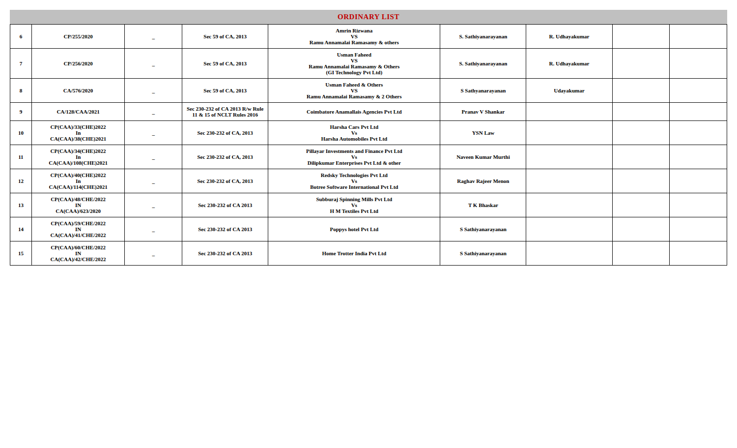ORDINARY LIST
| 6 | CP/255/2020 | _ | Sec 59 of CA, 2013 | Amrin Rizwana VS Ramu Annamalai Ramasamy & others | S. Sathiyanarayanan | R. Udhayakumar | | |
| 7 | CP/256/2020 | _ | Sec 59 of CA, 2013 | Usman Faheed VS Ramu Annamalai Ramasamy & Others (GI Technology Pvt Ltd) | S. Sathiyanarayanan | R. Udhayakumar | | |
| 8 | CA/576/2020 | _ | Sec 59 of CA, 2013 | Usman Faheed & Others VS Ramu Annamalai Ramasamy & 2 Others | S Sathyanarayanan | Udayakumar | | |
| 9 | CA/128/CAA/2021 | _ | Sec 230-232 of CA 2013 R/w Rule 11 & 15 of NCLT Rules 2016 | Coimbatore Anamallais Agencies Pvt Ltd | Pranav V Shankar | | | |
| 10 | CP(CAA)/33(CHE)2022 In CA(CAA)/38(CHE)2021 | _ | Sec 230-232 of CA, 2013 | Harsha Cars Pvt Ltd Vs Harsha Automobiles Pvt Ltd | YSN Law | | | |
| 11 | CP(CAA)/34(CHE)2022 In CA(CAA)/108(CHE)2021 | _ | Sec 230-232 of CA, 2013 | Pillayar Investments and Finance Pvt Ltd Vs Dilipkumar Enterprises Pvt Ltd & other | Naveen Kumar Murthi | | | |
| 12 | CP(CAA)/40(CHE)2022 In CA(CAA)/114(CHE)2021 | _ | Sec 230-232 of CA, 2013 | Redsky Technologies Pvt Ltd Vs Botree Software International Pvt Ltd | Raghav Rajeer Menon | | | |
| 13 | CP(CAA)/48/CHE/2022 IN CA(CAA)/623/2020 | _ | Sec 230-232 of CA 2013 | Subburaj Spinning Mills Pvt Ltd Vs H M Textiles Pvt Ltd | T K Bhaskar | | | |
| 14 | CP(CAA)/59/CHE/2022 IN CA(CAA)/41/CHE/2022 | _ | Sec 230-232 of CA 2013 | Poppys hotel Pvt Ltd | S Sathiyanarayanan | | | |
| 15 | CP(CAA)/60/CHE/2022 IN CA(CAA)/42/CHE/2022 | _ | Sec 230-232 of CA 2013 | Home Trotter India Pvt Ltd | S Sathiyanarayanan | | | |